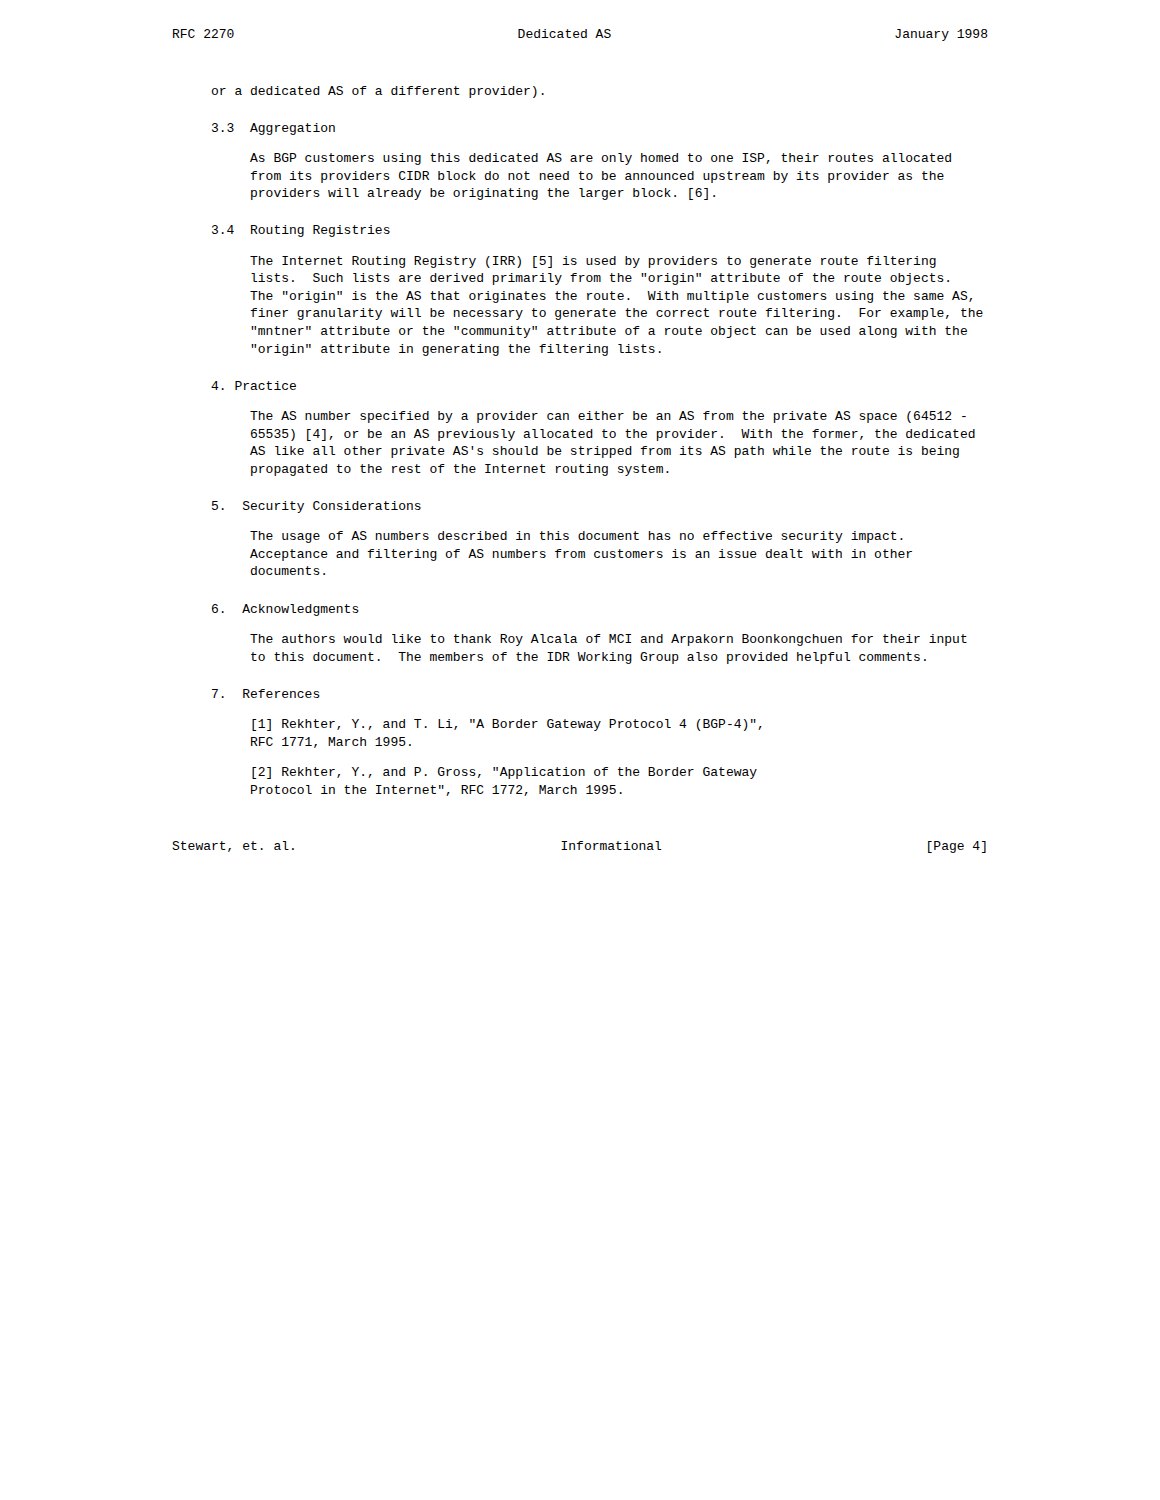RFC 2270 Dedicated AS January 1998
or a dedicated AS of a different provider).
3.3 Aggregation
As BGP customers using this dedicated AS are only homed to one ISP, their routes allocated from its providers CIDR block do not need to be announced upstream by its provider as the providers will already be originating the larger block. [6].
3.4 Routing Registries
The Internet Routing Registry (IRR) [5] is used by providers to generate route filtering lists. Such lists are derived primarily from the "origin" attribute of the route objects. The "origin" is the AS that originates the route. With multiple customers using the same AS, finer granularity will be necessary to generate the correct route filtering. For example, the "mntner" attribute or the "community" attribute of a route object can be used along with the "origin" attribute in generating the filtering lists.
4. Practice
The AS number specified by a provider can either be an AS from the private AS space (64512 - 65535) [4], or be an AS previously allocated to the provider. With the former, the dedicated AS like all other private AS's should be stripped from its AS path while the route is being propagated to the rest of the Internet routing system.
5. Security Considerations
The usage of AS numbers described in this document has no effective security impact. Acceptance and filtering of AS numbers from customers is an issue dealt with in other documents.
6. Acknowledgments
The authors would like to thank Roy Alcala of MCI and Arpakorn Boonkongchuen for their input to this document. The members of the IDR Working Group also provided helpful comments.
7. References
[1] Rekhter, Y., and T. Li, "A Border Gateway Protocol 4 (BGP-4)",
RFC 1771, March 1995.
[2] Rekhter, Y., and P. Gross, "Application of the Border Gateway
Protocol in the Internet", RFC 1772, March 1995.
Stewart, et. al. Informational [Page 4]